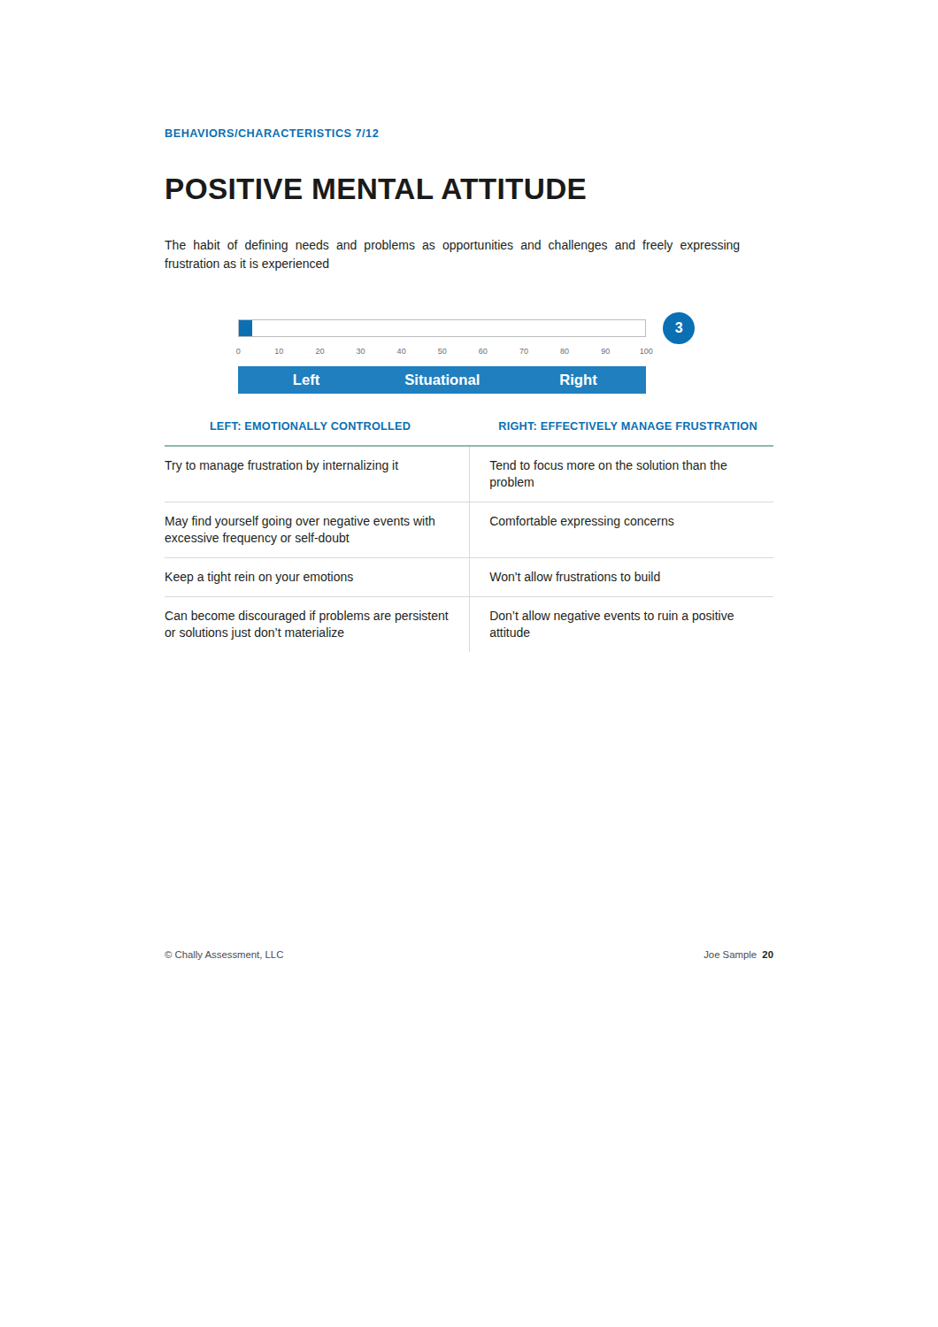BEHAVIORS/CHARACTERISTICS 7/12
POSITIVE MENTAL ATTITUDE
The habit of defining needs and problems as opportunities and challenges and freely expressing frustration as it is experienced
3
0 10 20 30 40 50 60 70 80 90 100
Left
Situational
Right
LEFT: EMOTIONALLY CONTROLLED
RIGHT: EFFECTIVELY MANAGE FRUSTRATION
| Try to manage frustration by internalizing it | Tend to focus more on the solution than the problem |
| May find yourself going over negative events with excessive frequency or self-doubt | Comfortable expressing concerns |
| Keep a tight rein on your emotions | Won't allow frustrations to build |
| Can become discouraged if problems are persistent or solutions just don’t materialize | Don’t allow negative events to ruin a positive attitude |
© Chally Assessment, LLC
Joe Sample 20